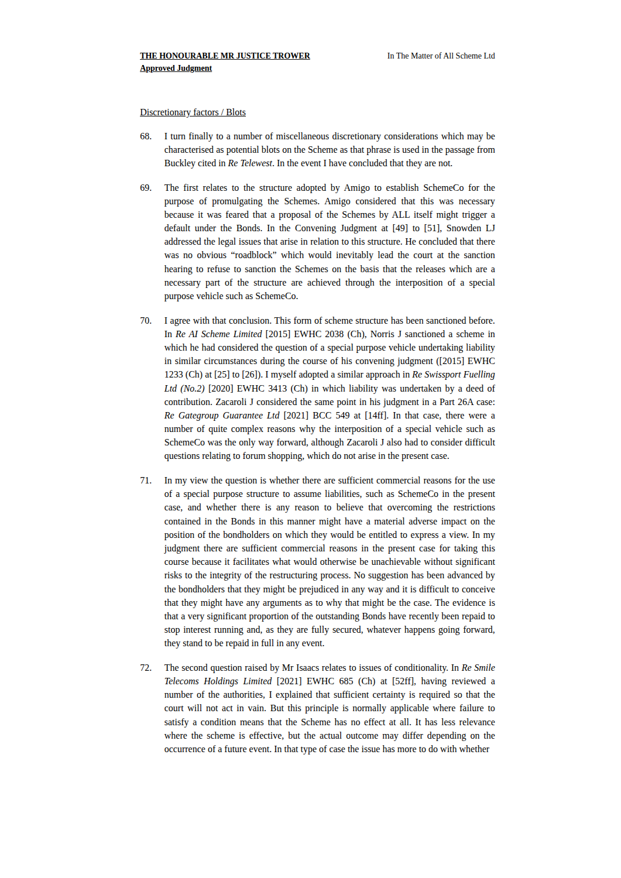THE HONOURABLE MR JUSTICE TROWER Approved Judgment
In The Matter of All Scheme Ltd
Discretionary factors / Blots
I turn finally to a number of miscellaneous discretionary considerations which may be characterised as potential blots on the Scheme as that phrase is used in the passage from Buckley cited in Re Telewest. In the event I have concluded that they are not.
The first relates to the structure adopted by Amigo to establish SchemeCo for the purpose of promulgating the Schemes. Amigo considered that this was necessary because it was feared that a proposal of the Schemes by ALL itself might trigger a default under the Bonds. In the Convening Judgment at [49] to [51], Snowden LJ addressed the legal issues that arise in relation to this structure. He concluded that there was no obvious “roadblock” which would inevitably lead the court at the sanction hearing to refuse to sanction the Schemes on the basis that the releases which are a necessary part of the structure are achieved through the interposition of a special purpose vehicle such as SchemeCo.
I agree with that conclusion. This form of scheme structure has been sanctioned before. In Re AI Scheme Limited [2015] EWHC 2038 (Ch), Norris J sanctioned a scheme in which he had considered the question of a special purpose vehicle undertaking liability in similar circumstances during the course of his convening judgment ([2015] EWHC 1233 (Ch) at [25] to [26]). I myself adopted a similar approach in Re Swissport Fuelling Ltd (No.2) [2020] EWHC 3413 (Ch) in which liability was undertaken by a deed of contribution. Zacaroli J considered the same point in his judgment in a Part 26A case: Re Gategroup Guarantee Ltd [2021] BCC 549 at [14ff]. In that case, there were a number of quite complex reasons why the interposition of a special vehicle such as SchemeCo was the only way forward, although Zacaroli J also had to consider difficult questions relating to forum shopping, which do not arise in the present case.
In my view the question is whether there are sufficient commercial reasons for the use of a special purpose structure to assume liabilities, such as SchemeCo in the present case, and whether there is any reason to believe that overcoming the restrictions contained in the Bonds in this manner might have a material adverse impact on the position of the bondholders on which they would be entitled to express a view. In my judgment there are sufficient commercial reasons in the present case for taking this course because it facilitates what would otherwise be unachievable without significant risks to the integrity of the restructuring process. No suggestion has been advanced by the bondholders that they might be prejudiced in any way and it is difficult to conceive that they might have any arguments as to why that might be the case. The evidence is that a very significant proportion of the outstanding Bonds have recently been repaid to stop interest running and, as they are fully secured, whatever happens going forward, they stand to be repaid in full in any event.
The second question raised by Mr Isaacs relates to issues of conditionality. In Re Smile Telecoms Holdings Limited [2021] EWHC 685 (Ch) at [52ff], having reviewed a number of the authorities, I explained that sufficient certainty is required so that the court will not act in vain. But this principle is normally applicable where failure to satisfy a condition means that the Scheme has no effect at all. It has less relevance where the scheme is effective, but the actual outcome may differ depending on the occurrence of a future event. In that type of case the issue has more to do with whether